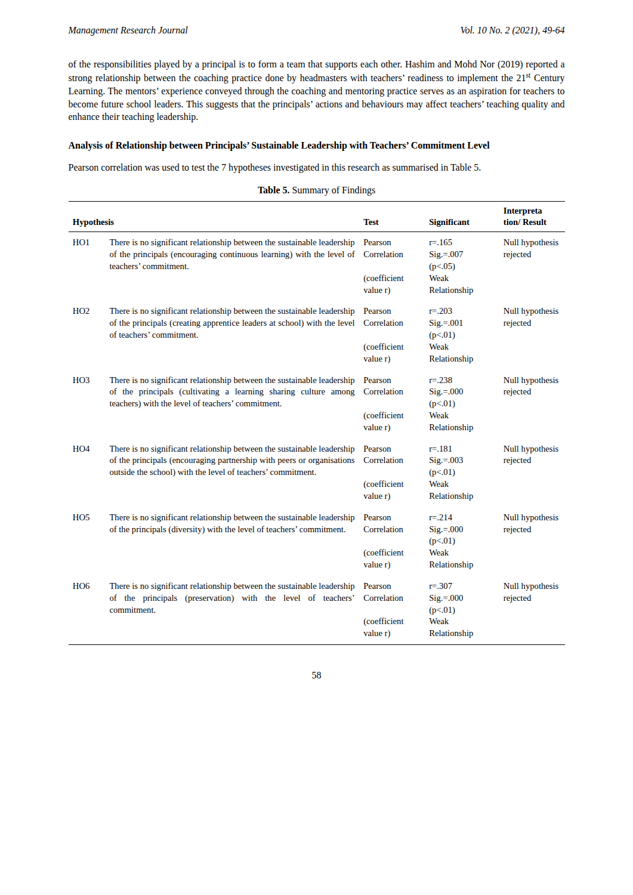Management Research Journal Vol. 10 No. 2 (2021), 49-64
of the responsibilities played by a principal is to form a team that supports each other. Hashim and Mohd Nor (2019) reported a strong relationship between the coaching practice done by headmasters with teachers’ readiness to implement the 21st Century Learning. The mentors’ experience conveyed through the coaching and mentoring practice serves as an aspiration for teachers to become future school leaders. This suggests that the principals’ actions and behaviours may affect teachers’ teaching quality and enhance their teaching leadership.
Analysis of Relationship between Principals’ Sustainable Leadership with Teachers’ Commitment Level
Pearson correlation was used to test the 7 hypotheses investigated in this research as summarised in Table 5.
Table 5. Summary of Findings
| Hypothesis | Test | Significant | Interpreta tion/ Result |
| --- | --- | --- | --- |
| HO1 | There is no significant relationship between the sustainable leadership of the principals (encouraging continuous learning) with the level of teachers’ commitment. | Pearson Correlation (coefficient value r) | r=.165 Sig.=.007 (p<.05) Weak Relationship | Null hypothesis rejected |
| HO2 | There is no significant relationship between the sustainable leadership of the principals (creating apprentice leaders at school) with the level of teachers’ commitment. | Pearson Correlation (coefficient value r) | r=.203 Sig.=.001 (p<.01) Weak Relationship | Null hypothesis rejected |
| HO3 | There is no significant relationship between the sustainable leadership of the principals (cultivating a learning sharing culture among teachers) with the level of teachers’ commitment. | Pearson Correlation (coefficient value r) | r=.238 Sig.=.000 (p<.01) Weak Relationship | Null hypothesis rejected |
| HO4 | There is no significant relationship between the sustainable leadership of the principals (encouraging partnership with peers or organisations outside the school) with the level of teachers’ commitment. | Pearson Correlation (coefficient value r) | r=.181 Sig.=.003 (p<.01) Weak Relationship | Null hypothesis rejected |
| HO5 | There is no significant relationship between the sustainable leadership of the principals (diversity) with the level of teachers’ commitment. | Pearson Correlation (coefficient value r) | r=.214 Sig.=.000 (p<.01) Weak Relationship | Null hypothesis rejected |
| HO6 | There is no significant relationship between the sustainable leadership of the principals (preservation) with the level of teachers’ commitment. | Pearson Correlation (coefficient value r) | r=.307 Sig.=.000 (p<.01) Weak Relationship | Null hypothesis rejected |
58